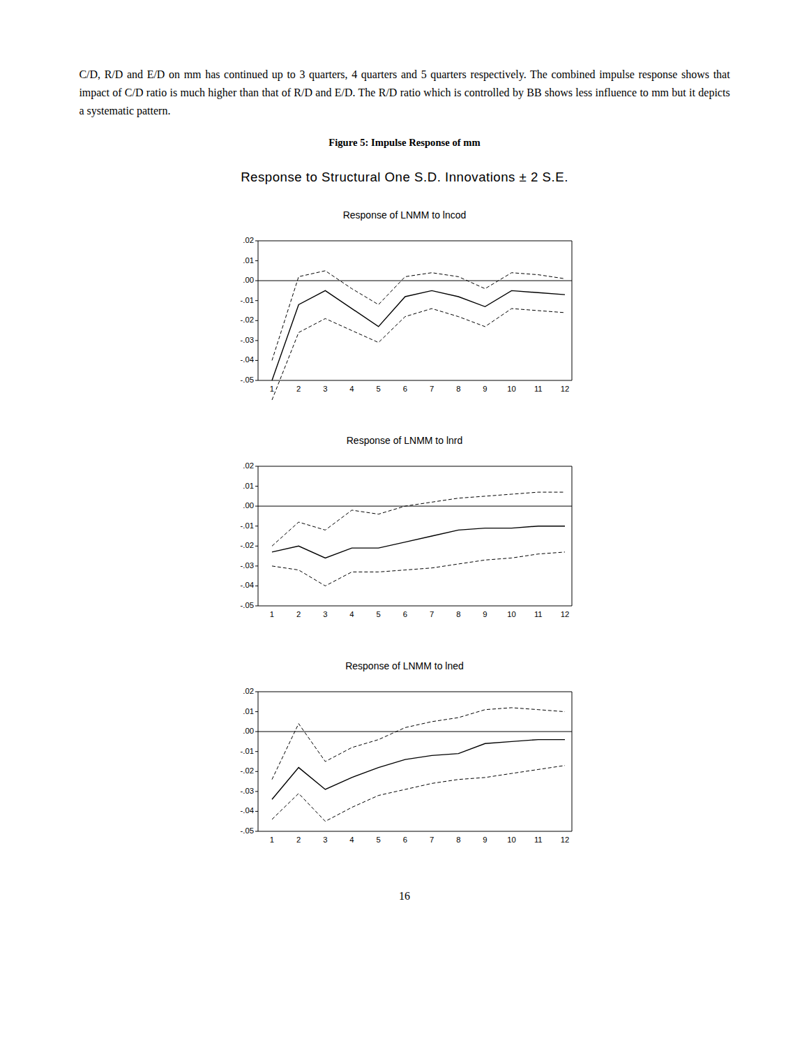C/D, R/D and E/D on mm has continued up to 3 quarters, 4 quarters and 5 quarters respectively. The combined impulse response shows that impact of C/D ratio is much higher than that of R/D and E/D. The R/D ratio which is controlled by BB shows less influence to mm but it depicts a systematic pattern.
Figure 5: Impulse Response of mm
Response to Structural One S.D. Innovations ± 2 S.E.
Response of LNMM to lncod
.02 .01 .00 -.01 -.02 -.03 -.04 -.05 1 2 3 4 5 6 7 8 9 10 11 12
Response of LNMM to lnrd
.02 .01 .00 -.01 -.02 -.03 -.04 -.05 1 2 3 4 5 6 7 8 9 10 11 12
Response of LNMM to lned
.02 .01 .00 -.01 -.02 -.03 -.04 -.05 1 2 3 4 5 6 7 8 9 10 11 12
16